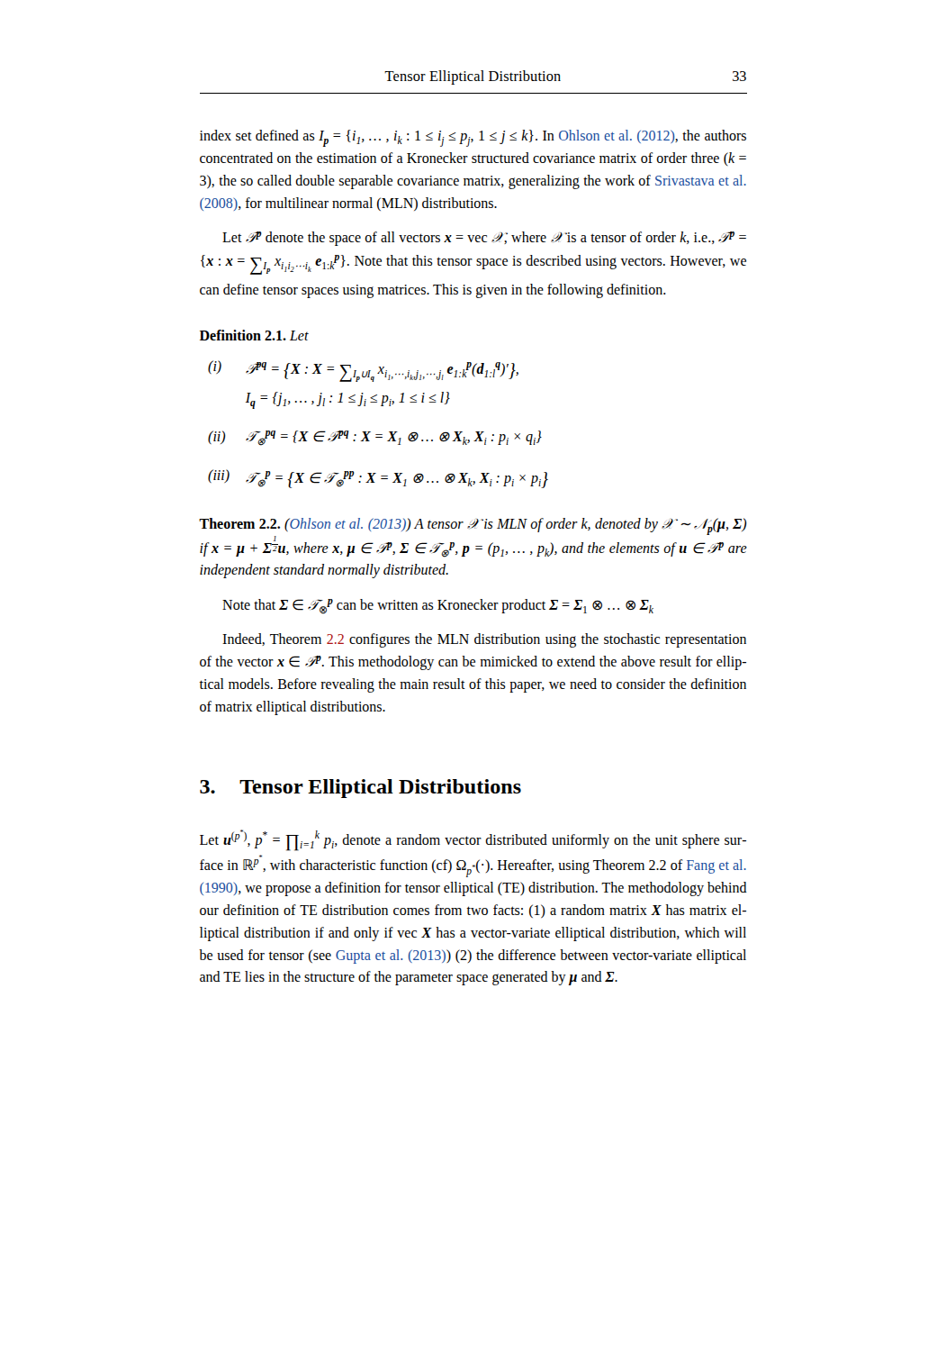Tensor Elliptical Distribution 33
index set defined as Ip = {i1, … , ik : 1 ≤ ij ≤ pj, 1 ≤ j ≤ k}. In Ohlson et al. (2012), the authors concentrated on the estimation of a Kronecker structured covariance matrix of order three (k = 3), the so called double separable covariance matrix, generalizing the work of Srivastava et al. (2008), for multilinear normal (MLN) distributions.
Let 𝒯p denote the space of all vectors x = vec 𝒳, where 𝒳 is a tensor of order k, i.e., 𝒯p = {x : x = ∑Ip xi1i2⋯ik e1:kp}. Note that this tensor space is described using vectors. However, we can define tensor spaces using matrices. This is given in the following definition.
Definition 2.1. Let
(i) 𝒯pq = {X : X = ∑Ip∪Iq xi1,⋯,ik,j1,⋯,jl e1:kp(d1:lq)′},
Iq = {j1, … , jl : 1 ≤ ji ≤ pi, 1 ≤ i ≤ l}
(ii) 𝒯⊗pq = {X ∈ 𝒯pq : X = X1 ⊗ … ⊗ Xk, Xi : pi × qi}
(iii) 𝒯⊗p = {X ∈ 𝒯⊗pp : X = X1 ⊗ … ⊗ Xk, Xi : pi × pi}
Theorem 2.2. (Ohlson et al. (2013)) A tensor 𝒳 is MLN of order k, denoted by 𝒳 ∼ 𝒩p(μ, Σ) if x = μ + Σ12u, where x, μ ∈ 𝒯p, Σ ∈ 𝒯⊗p, p = (p1, … , pk), and the elements of u ∈ 𝒯p are independent standard normally distributed.
Note that Σ ∈ 𝒯⊗p can be written as Kronecker product Σ = Σ1 ⊗ … ⊗ Σk
Indeed, Theorem 2.2 configures the MLN distribution using the stochastic representation of the vector x ∈ 𝒯p. This methodology can be mimicked to extend the above result for elliptical models. Before revealing the main result of this paper, we need to consider the definition of matrix elliptical distributions.
3. Tensor Elliptical Distributions
Let u(p*), p* = ∏i=1k pi, denote a random vector distributed uniformly on the unit sphere surface in ℝp*, with characteristic function (cf) Ωp*(·). Hereafter, using Theorem 2.2 of Fang et al. (1990), we propose a definition for tensor elliptical (TE) distribution. The methodology behind our definition of TE distribution comes from two facts: (1) a random matrix X has matrix elliptical distribution if and only if vec X has a vector-variate elliptical distribution, which will be used for tensor (see Gupta et al. (2013)) (2) the difference between vector-variate elliptical and TE lies in the structure of the parameter space generated by μ and Σ.